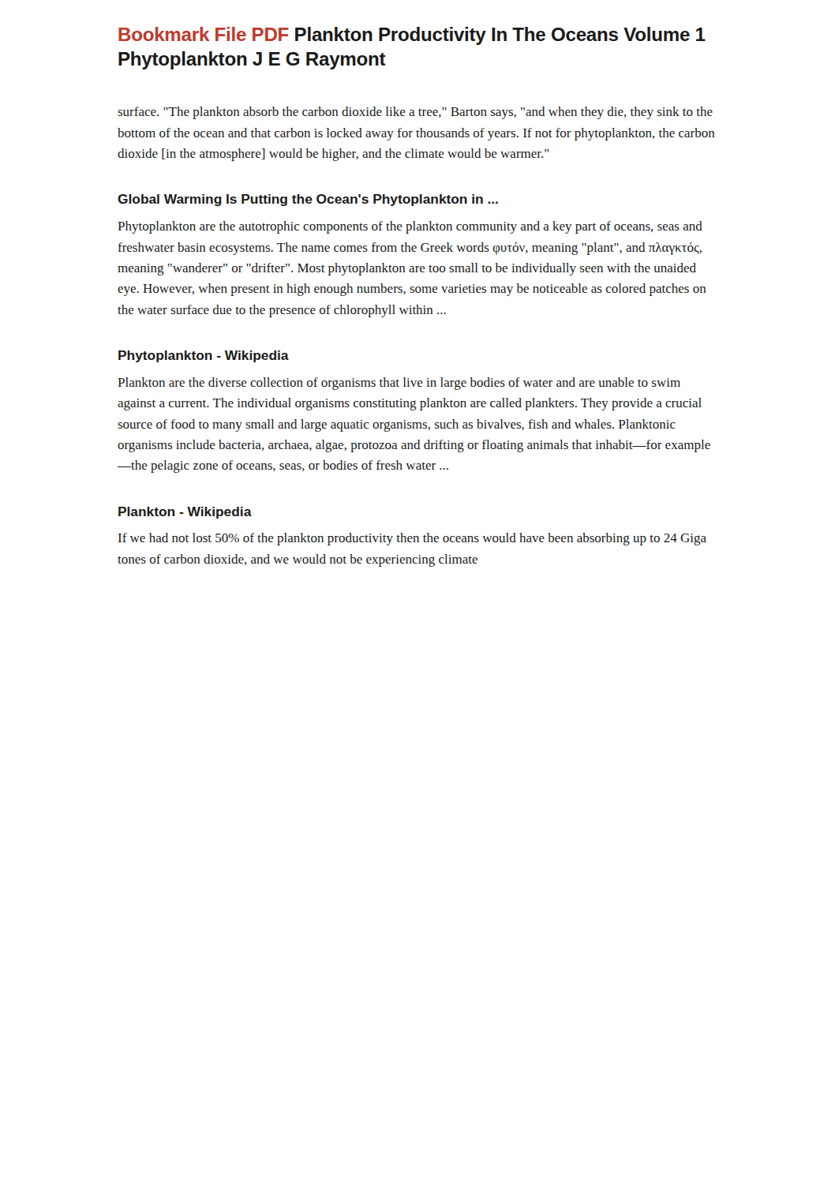Bookmark File PDF Plankton Productivity In The Oceans Volume 1 Phytoplankton J E G Raymont
surface. "The plankton absorb the carbon dioxide like a tree," Barton says, "and when they die, they sink to the bottom of the ocean and that carbon is locked away for thousands of years. If not for phytoplankton, the carbon dioxide [in the atmosphere] would be higher, and the climate would be warmer."
Global Warming Is Putting the Ocean's Phytoplankton in ...
Phytoplankton are the autotrophic components of the plankton community and a key part of oceans, seas and freshwater basin ecosystems. The name comes from the Greek words φυτόν, meaning "plant", and πλαγκτός, meaning "wanderer" or "drifter". Most phytoplankton are too small to be individually seen with the unaided eye. However, when present in high enough numbers, some varieties may be noticeable as colored patches on the water surface due to the presence of chlorophyll within ...
Phytoplankton - Wikipedia
Plankton are the diverse collection of organisms that live in large bodies of water and are unable to swim against a current. The individual organisms constituting plankton are called plankters. They provide a crucial source of food to many small and large aquatic organisms, such as bivalves, fish and whales. Planktonic organisms include bacteria, archaea, algae, protozoa and drifting or floating animals that inhabit—for example—the pelagic zone of oceans, seas, or bodies of fresh water ...
Plankton - Wikipedia
If we had not lost 50% of the plankton productivity then the oceans would have been absorbing up to 24 Giga tones of carbon dioxide, and we would not be experiencing climate